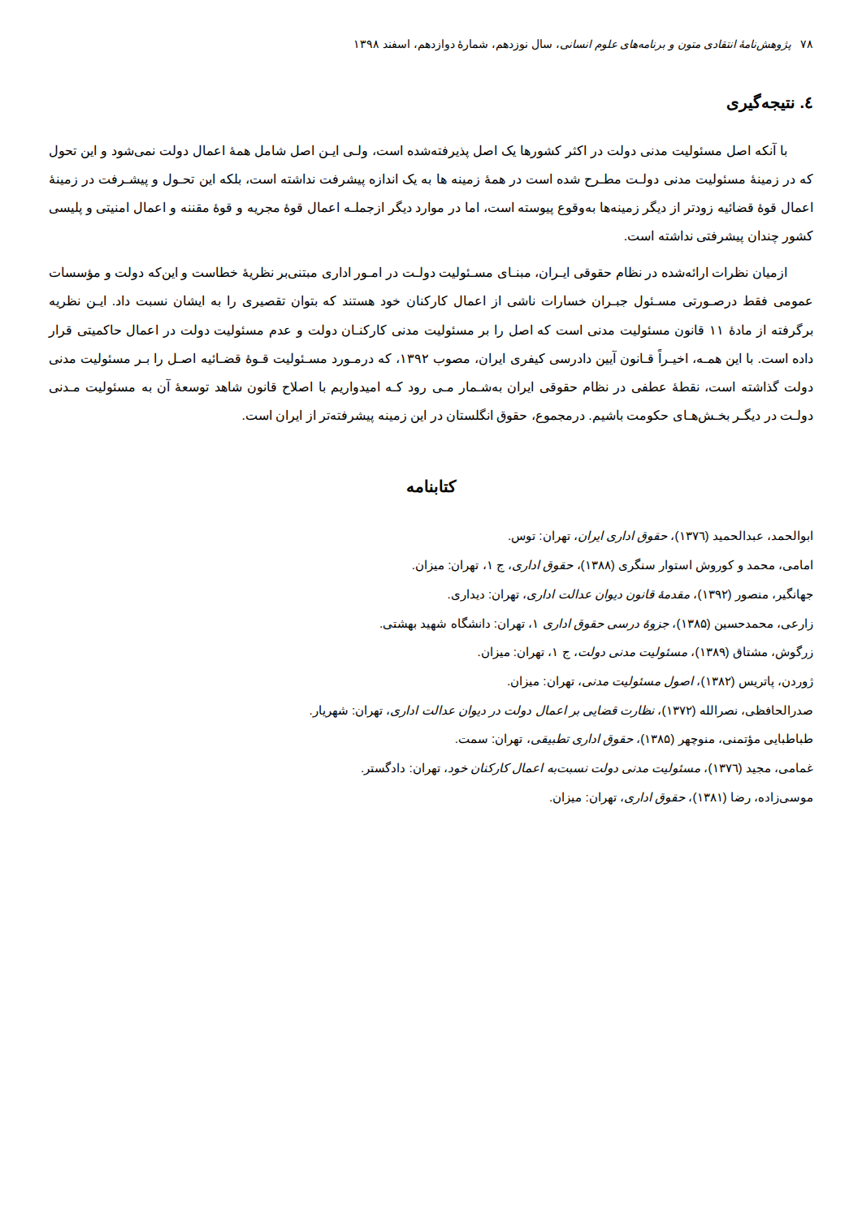۷۸ پژوهش‌نامۀ انتقادی متون و برنامه‌های علوم انسانی، سال نوزدهم، شمارۀ دوازدهم، اسفند ۱۳۹۸
٤. نتیجه‌گیری
با آنکه اصل مسئولیت مدنی دولت در اکثر کشورها یک اصل پذیرفته‌شده است، ولـی ایـن اصل شامل همۀ اعمال دولت نمی‌شود و این تحول که در زمینۀ مسئولیت مدنی دولـت مطـرح شده است در همۀ زمینه ها به یک اندازه پیشرفت نداشته است، بلکه این تحـول و پیشـرفت در زمینۀ اعمال قوۀ قضائیه زودتر از دیگر زمینه‌ها به‌وقوع پیوسته است، اما در موارد دیگر ازجملـه اعمال قوۀ مجریه و قوۀ مقننه و اعمال امنیتی و پلیسی کشور چندان پیشرفتی نداشته است.
ازمیان نظرات ارائه‌شده در نظام حقوقی ایـران، مبنـای مسـئولیت دولـت در امـور اداری مبتنی‌بر نظریۀ خطاست و این‌که دولت و مؤسسات عمومی فقط درصـورتی مسـئول جبـران خسارات ناشی از اعمال کارکنان خود هستند که بتوان تقصیری را به ایشان نسبت داد. ایـن نظریه برگرفته از مادۀ ۱۱ قانون مسئولیت مدنی است که اصل را بر مسئولیت مدنی کارکنـان دولت و عدم مسئولیت دولت در اعمال حاکمیتی قرار داده است. با این همـه، اخیـراً قـانون آیین دادرسی کیفری ایران، مصوب ۱۳۹۲، که درمـورد مسـئولیت قـوۀ قضـائیه اصـل را بـر مسئولیت مدنی دولت گذاشته است، نقطۀ عطفی در نظام حقوقی ایران به‌شـمار مـی رود کـه امیدواریم با اصلاح قانون شاهد توسعۀ آن به مسئولیت مـدنی دولـت در دیگـر بخـش‌هـای حکومت باشیم. درمجموع، حقوق انگلستان در این زمینه پیشرفته‌تر از ایران است.
کتابنامه
ابوالحمد، عبدالحمید (۱۳۷٦)، حقوق اداری ایران، تهران: توس.
امامی، محمد و کوروش استوار سنگری (۱۳۸۸)، حقوق اداری، ج ۱، تهران: میزان.
جهانگیر، منصور (۱۳۹۲)، مقدمۀ قانون دیوان عدالت اداری، تهران: دیداری.
زارعی، محمدحسین (۱۳۸۵)، جزوۀ درسی حقوق اداری ۱، تهران: دانشگاه شهید بهشتی.
زرگوش، مشتاق (۱۳۸۹)، مسئولیت مدنی دولت، ج ۱، تهران: میزان.
ژوردن، پاتریس (۱۳۸۲)، اصول مسئولیت مدنی، تهران: میزان.
صدرالحافظی، نصرالله (۱۳۷۲)، نظارت قضایی بر اعمال دولت در دیوان عدالت اداری، تهران: شهریار.
طباطبایی مؤتمنی، منوچهر (۱۳۸۵)، حقوق اداری تطبیقی، تهران: سمت.
غمامی، مجید (۱۳۷٦)، مسئولیت مدنی دولت نسبت‌به اعمال کارکنان خود، تهران: دادگستر.
موسی‌زاده، رضا (۱۳۸۱)، حقوق اداری، تهران: میزان.